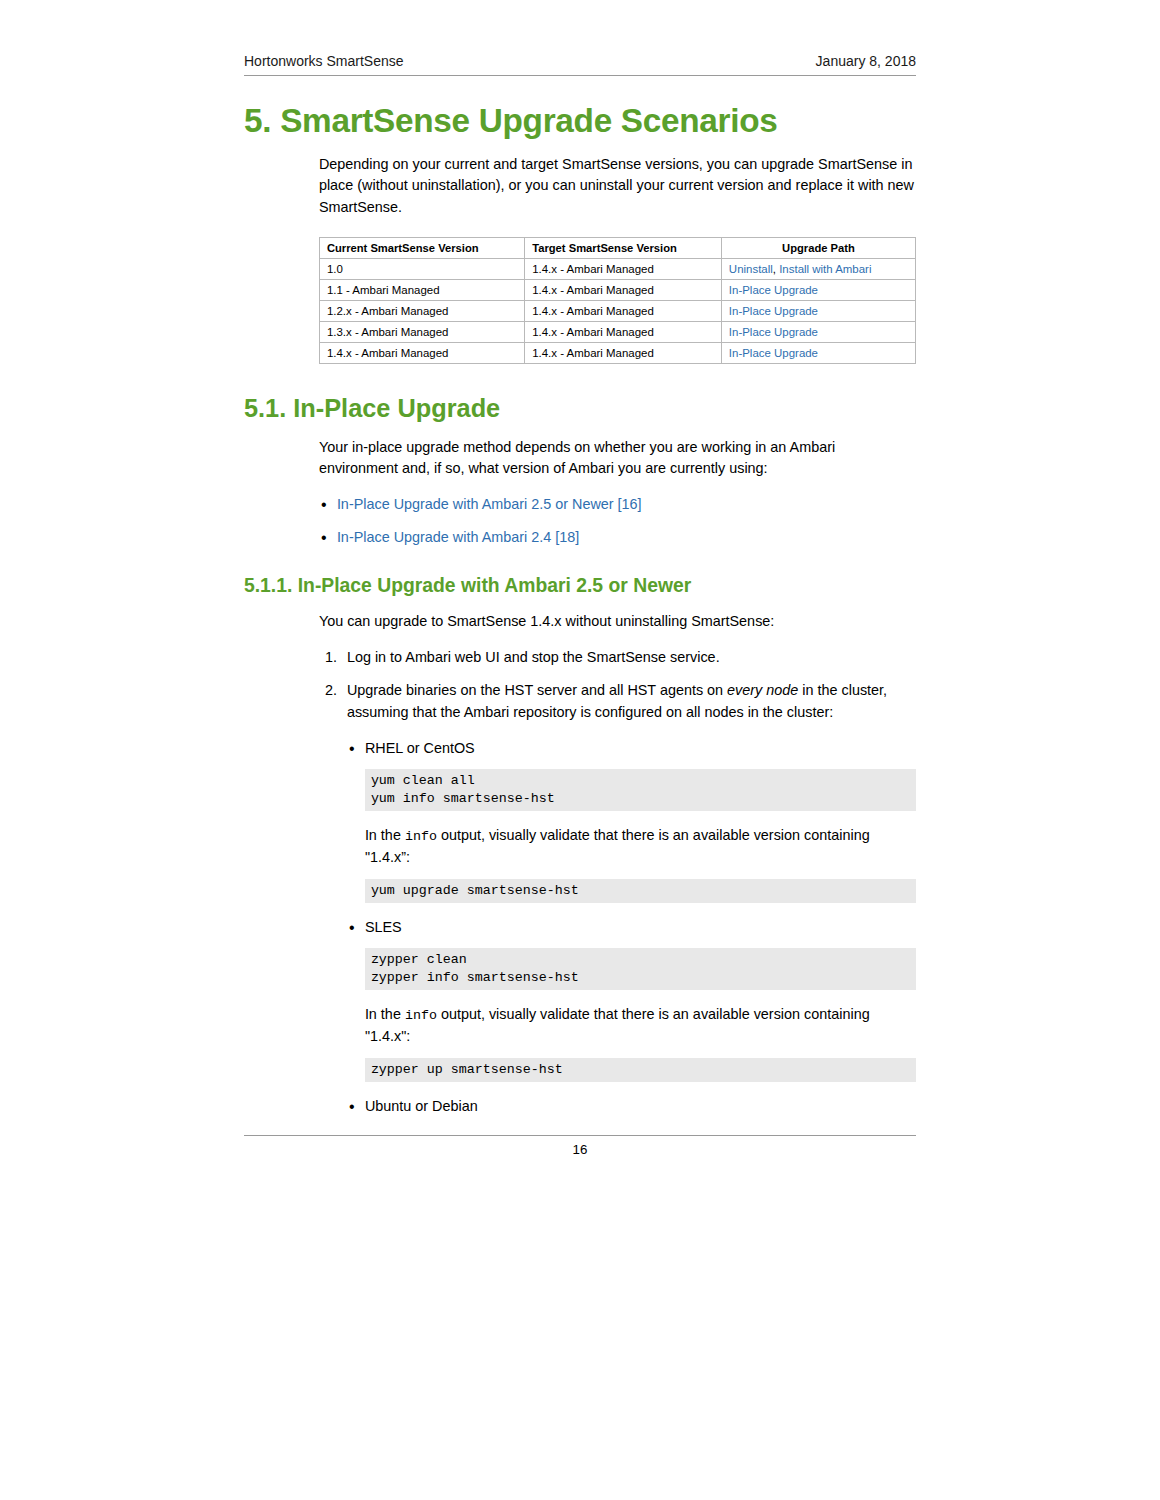Hortonworks SmartSense January 8, 2018
5. SmartSense Upgrade Scenarios
Depending on your current and target SmartSense versions, you can upgrade SmartSense in place (without uninstallation), or you can uninstall your current version and replace it with new SmartSense.
| Current SmartSense Version | Target SmartSense Version | Upgrade Path |
| --- | --- | --- |
| 1.0 | 1.4.x - Ambari Managed | Uninstall , Install with Ambari |
| 1.1 - Ambari Managed | 1.4.x - Ambari Managed | In-Place Upgrade |
| 1.2.x - Ambari Managed | 1.4.x - Ambari Managed | In-Place Upgrade |
| 1.3.x - Ambari Managed | 1.4.x - Ambari Managed | In-Place Upgrade |
| 1.4.x - Ambari Managed | 1.4.x - Ambari Managed | In-Place Upgrade |
5.1. In-Place Upgrade
Your in-place upgrade method depends on whether you are working in an Ambari environment and, if so, what version of Ambari you are currently using:
In-Place Upgrade with Ambari 2.5 or Newer [16]
In-Place Upgrade with Ambari 2.4 [18]
5.1.1. In-Place Upgrade with Ambari 2.5 or Newer
You can upgrade to SmartSense 1.4.x without uninstalling SmartSense:
Log in to Ambari web UI and stop the SmartSense service.
Upgrade binaries on the HST server and all HST agents on every node in the cluster, assuming that the Ambari repository is configured on all nodes in the cluster:
RHEL or CentOS
yum clean all
yum info smartsense-hst
In the info output, visually validate that there is an available version containing "1.4.x”:
yum upgrade smartsense-hst
SLES
zypper clean
zypper info smartsense-hst
In the info output, visually validate that there is an available version containing "1.4.x":
zypper up smartsense-hst
Ubuntu or Debian
16